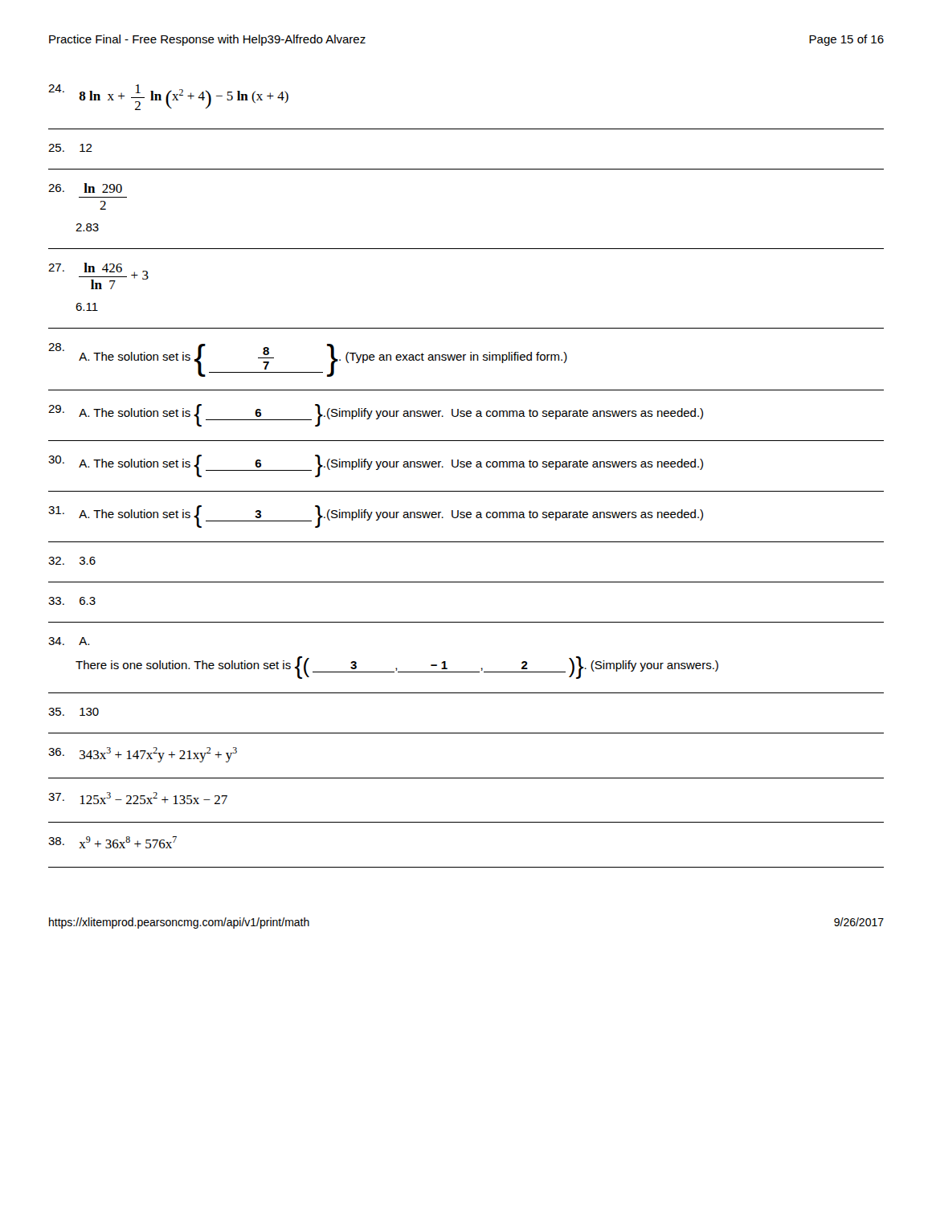Practice Final - Free Response with Help39-Alfredo Alvarez
Page 15 of 16
24. 8 ln x + 12 ln (x2 + 4) − 5 ln (x + 4)
25. 12
26. ln 290 2
2.83
27. ln 426 ln 7 + 3
6.11
28. A. The solution set is { 87 }. (Type an exact answer in simplified form.)
29. A. The solution set is { 6 }.(Simplify your answer. Use a comma to separate answers as needed.)
30. A. The solution set is { 6 }.(Simplify your answer. Use a comma to separate answers as needed.)
31. A. The solution set is { 3 }.(Simplify your answer. Use a comma to separate answers as needed.)
32. 3.6
33. 6.3
34. A.
There is one solution. The solution set is {( 3,− 1,2 )}. (Simplify your answers.)
35. 130
36. 343x3 + 147x2y + 21xy2 + y3
37. 125x3 − 225x2 + 135x − 27
38. x9 + 36x8 + 576x7
https://xlitemprod.pearsoncmg.com/api/v1/print/math
9/26/2017